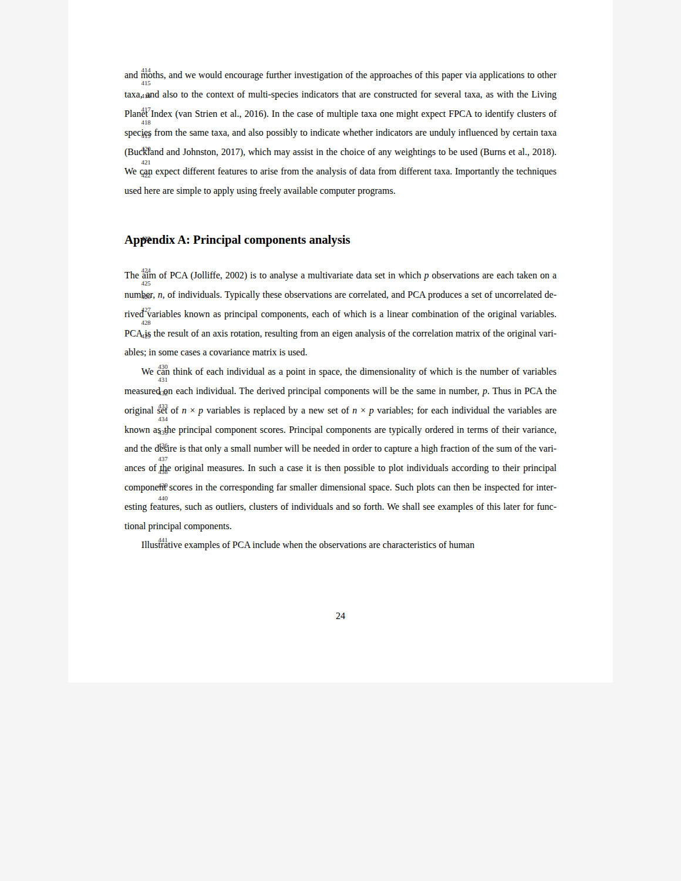414and moths, and we would encourage further investigation of the approaches of this paper 415via applications to other taxa, and also to the context of multi-species indicators that are 416constructed for several taxa, as with the Living Planet Index (van Strien et al., 2016). In 417the case of multiple taxa one might expect FPCA to identify clusters of species from the 418same taxa, and also possibly to indicate whether indicators are unduly influenced by certain 419taxa (Buckland and Johnston, 2017), which may assist in the choice of any weightings to be 420used (Burns et al., 2018). We can expect different features to arise from the analysis of data 421from different taxa. Importantly the techniques used here are simple to apply using freely 422available computer programs.
423 Appendix A: Principal components analysis
424 The aim of PCA (Jolliffe, 2002) is to analyse a multivariate data set in which p observations 425are each taken on a number, n, of individuals. Typically these observations are correlated, 426and PCA produces a set of uncorrelated derived variables known as principal components, 427each of which is a linear combination of the original variables. PCA is the result of an axis 428rotation, resulting from an eigen analysis of the correlation matrix of the original variables; 429in some cases a covariance matrix is used.
430 We can think of each individual as a point in space, the dimensionality of which is the 431number of variables measured on each individual. The derived principal components will 432be the same in number, p. Thus in PCA the original set of n × p variables is replaced by 433a new set of n × p variables; for each individual the variables are known as the principal 434component scores. Principal components are typically ordered in terms of their variance, 435and the desire is that only a small number will be needed in order to capture a high fraction 436of the sum of the variances of the original measures. In such a case it is then possible to plot 437individuals according to their principal component scores in the corresponding far smaller 438dimensional space. Such plots can then be inspected for interesting features, such as outliers, 439clusters of individuals and so forth. We shall see examples of this later for functional principal 440components.
441 Illustrative examples of PCA include when the observations are characteristics of human
24